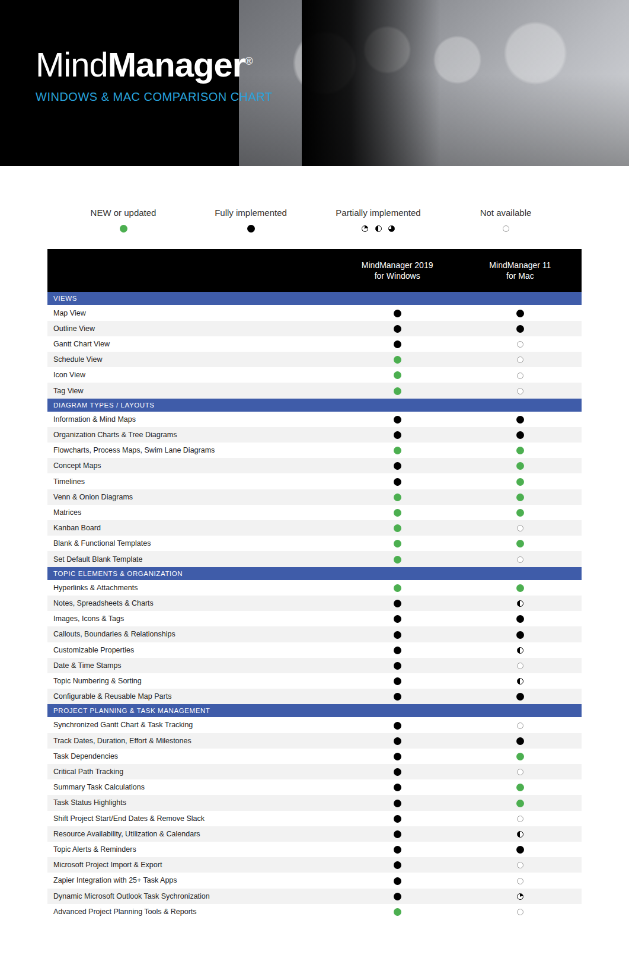MindManager®
Windows & Mac Comparison Chart
NEW or updated
Fully implemented
Partially implemented
Not available
| | MindManager 2019 for Windows | MindManager 11 for Mac |
| --- | --- | --- |
| Views | | |
| Map View | | |
| Outline View | | |
| Gantt Chart View | | |
| Schedule View | | |
| Icon View | | |
| Tag View | | |
| Diagram Types / Layouts | | |
| Information & Mind Maps | | |
| Organization Charts & Tree Diagrams | | |
| Flowcharts, Process Maps, Swim Lane Diagrams | | |
| Concept Maps | | |
| Timelines | | |
| Venn & Onion Diagrams | | |
| Matrices | | |
| Kanban Board | | |
| Blank & Functional Templates | | |
| Set Default Blank Template | | |
| Topic Elements & Organization | | |
| Hyperlinks & Attachments | | |
| Notes, Spreadsheets & Charts | | |
| Images, Icons & Tags | | |
| Callouts, Boundaries & Relationships | | |
| Customizable Properties | | |
| Date & Time Stamps | | |
| Topic Numbering & Sorting | | |
| Configurable & Reusable Map Parts | | |
| Project Planning & Task Management | | |
| Synchronized Gantt Chart & Task Tracking | | |
| Track Dates, Duration, Effort & Milestones | | |
| Task Dependencies | | |
| Critical Path Tracking | | |
| Summary Task Calculations | | |
| Task Status Highlights | | |
| Shift Project Start/End Dates & Remove Slack | | |
| Resource Availability, Utilization & Calendars | | |
| Topic Alerts & Reminders | | |
| Microsoft Project Import & Export | | |
| Zapier Integration with 25+ Task Apps | | |
| Dynamic Microsoft Outlook Task Sychronization | | |
| Advanced Project Planning Tools & Reports | | |